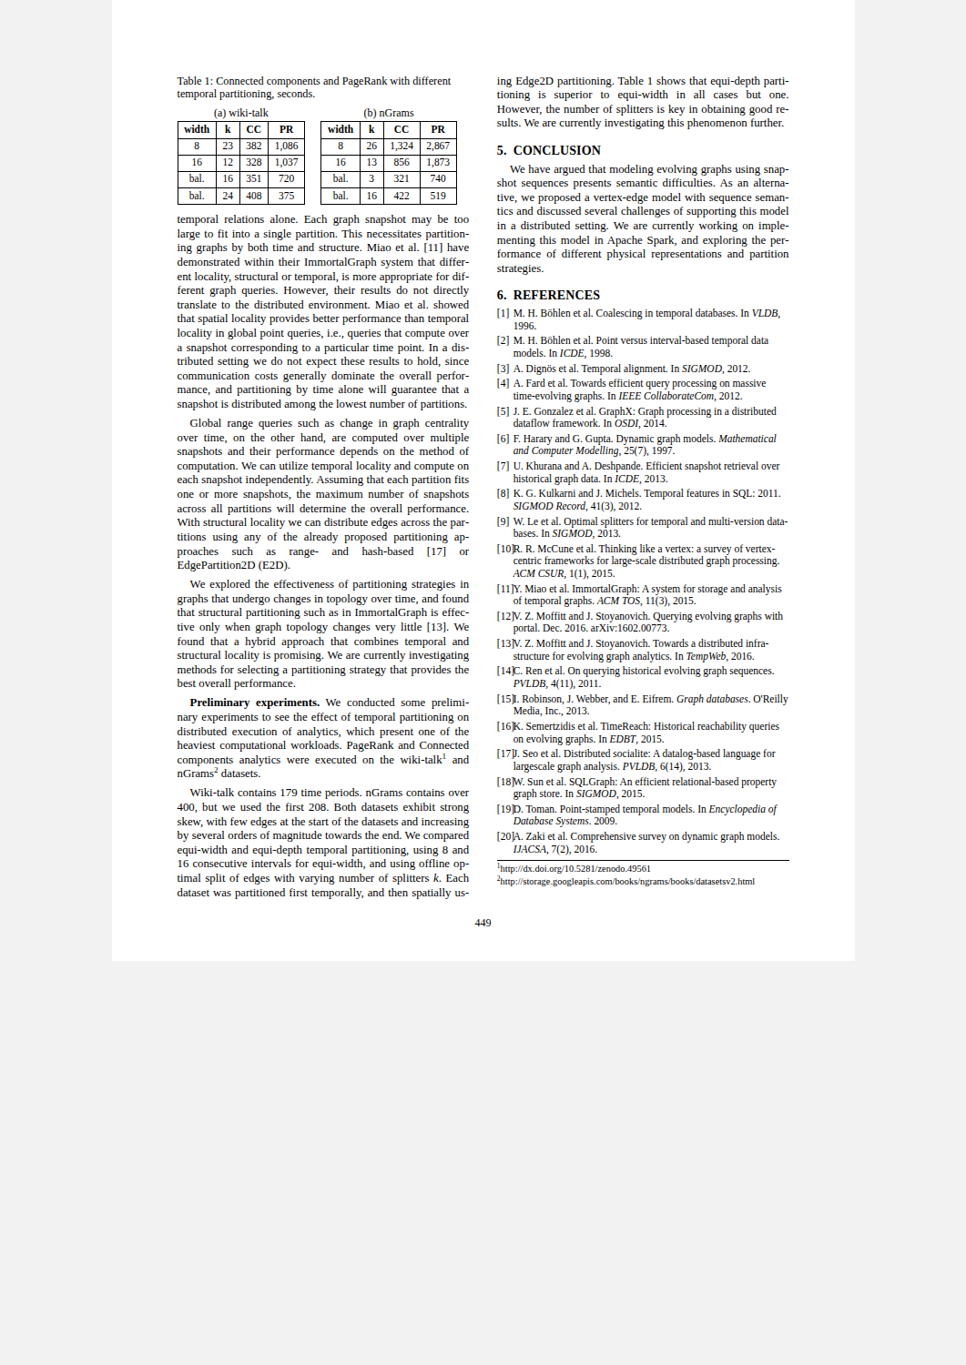Table 1: Connected components and PageRank with different temporal partitioning, seconds.
(a) wiki-talk
| width | k | CC | PR |
| --- | --- | --- | --- |
| 8 | 23 | 382 | 1,086 |
| 16 | 12 | 328 | 1,037 |
| bal. | 16 | 351 | 720 |
| bal. | 24 | 408 | 375 |
(b) nGrams
| width | k | CC | PR |
| --- | --- | --- | --- |
| 8 | 26 | 1,324 | 2,867 |
| 16 | 13 | 856 | 1,873 |
| bal. | 3 | 321 | 740 |
| bal. | 16 | 422 | 519 |
temporal relations alone. Each graph snapshot may be too large to fit into a single partition. This necessitates partitioning graphs by both time and structure. Miao et al. [11] have demonstrated within their ImmortalGraph system that different locality, structural or temporal, is more appropriate for different graph queries. However, their results do not directly translate to the distributed environment. Miao et al. showed that spatial locality provides better performance than temporal locality in global point queries, i.e., queries that compute over a snapshot corresponding to a particular time point. In a distributed setting we do not expect these results to hold, since communication costs generally dominate the overall performance, and partitioning by time alone will guarantee that a snapshot is distributed among the lowest number of partitions.
Global range queries such as change in graph centrality over time, on the other hand, are computed over multiple snapshots and their performance depends on the method of computation. We can utilize temporal locality and compute on each snapshot independently. Assuming that each partition fits one or more snapshots, the maximum number of snapshots across all partitions will determine the overall performance. With structural locality we can distribute edges across the partitions using any of the already proposed partitioning approaches such as range- and hash-based [17] or EdgePartition2D (E2D).
We explored the effectiveness of partitioning strategies in graphs that undergo changes in topology over time, and found that structural partitioning such as in ImmortalGraph is effective only when graph topology changes very little [13]. We found that a hybrid approach that combines temporal and structural locality is promising. We are currently investigating methods for selecting a partitioning strategy that provides the best overall performance.
Preliminary experiments. We conducted some preliminary experiments to see the effect of temporal partitioning on distributed execution of analytics, which present one of the heaviest computational workloads. PageRank and Connected components analytics were executed on the wiki-talk1 and nGrams2 datasets.
Wiki-talk contains 179 time periods. nGrams contains over 400, but we used the first 208. Both datasets exhibit strong skew, with few edges at the start of the datasets and increasing by several orders of magnitude towards the end. We compared equi-width and equi-depth temporal partitioning, using 8 and 16 consecutive intervals for equi-width, and using offline optimal split of edges with varying number of splitters k. Each dataset was partitioned first temporally, and then spatially using Edge2D partitioning. Table 1 shows that equi-depth partitioning is superior to equi-width in all cases but one. However, the number of splitters is key in obtaining good results. We are currently investigating this phenomenon further.
5. CONCLUSION
We have argued that modeling evolving graphs using snapshot sequences presents semantic difficulties. As an alternative, we proposed a vertex-edge model with sequence semantics and discussed several challenges of supporting this model in a distributed setting. We are currently working on implementing this model in Apache Spark, and exploring the performance of different physical representations and partition strategies.
6. REFERENCES
M. H. Böhlen et al. Coalescing in temporal databases. In VLDB, 1996.
M. H. Böhlen et al. Point versus interval-based temporal data models. In ICDE, 1998.
A. Dignös et al. Temporal alignment. In SIGMOD, 2012.
A. Fard et al. Towards efficient query processing on massive time-evolving graphs. In IEEE CollaborateCom, 2012.
J. E. Gonzalez et al. GraphX: Graph processing in a distributed dataflow framework. In OSDI, 2014.
F. Harary and G. Gupta. Dynamic graph models. Mathematical and Computer Modelling, 25(7), 1997.
U. Khurana and A. Deshpande. Efficient snapshot retrieval over historical graph data. In ICDE, 2013.
K. G. Kulkarni and J. Michels. Temporal features in SQL: 2011. SIGMOD Record, 41(3), 2012.
W. Le et al. Optimal splitters for temporal and multi-version databases. In SIGMOD, 2013.
R. R. McCune et al. Thinking like a vertex: a survey of vertex-centric frameworks for large-scale distributed graph processing. ACM CSUR, 1(1), 2015.
Y. Miao et al. ImmortalGraph: A system for storage and analysis of temporal graphs. ACM TOS, 11(3), 2015.
V. Z. Moffitt and J. Stoyanovich. Querying evolving graphs with portal. Dec. 2016. arXiv:1602.00773.
V. Z. Moffitt and J. Stoyanovich. Towards a distributed infrastructure for evolving graph analytics. In TempWeb, 2016.
C. Ren et al. On querying historical evolving graph sequences. PVLDB, 4(11), 2011.
I. Robinson, J. Webber, and E. Eifrem. Graph databases. O'Reilly Media, Inc., 2013.
K. Semertzidis et al. TimeReach: Historical reachability queries on evolving graphs. In EDBT, 2015.
J. Seo et al. Distributed socialite: A datalog-based language for largescale graph analysis. PVLDB, 6(14), 2013.
W. Sun et al. SQLGraph: An efficient relational-based property graph store. In SIGMOD, 2015.
D. Toman. Point-stamped temporal models. In Encyclopedia of Database Systems. 2009.
A. Zaki et al. Comprehensive survey on dynamic graph models. IJACSA, 7(2), 2016.
1http://dx.doi.org/10.5281/zenodo.49561
2http://storage.googleapis.com/books/ngrams/books/datasetsv2.html
449